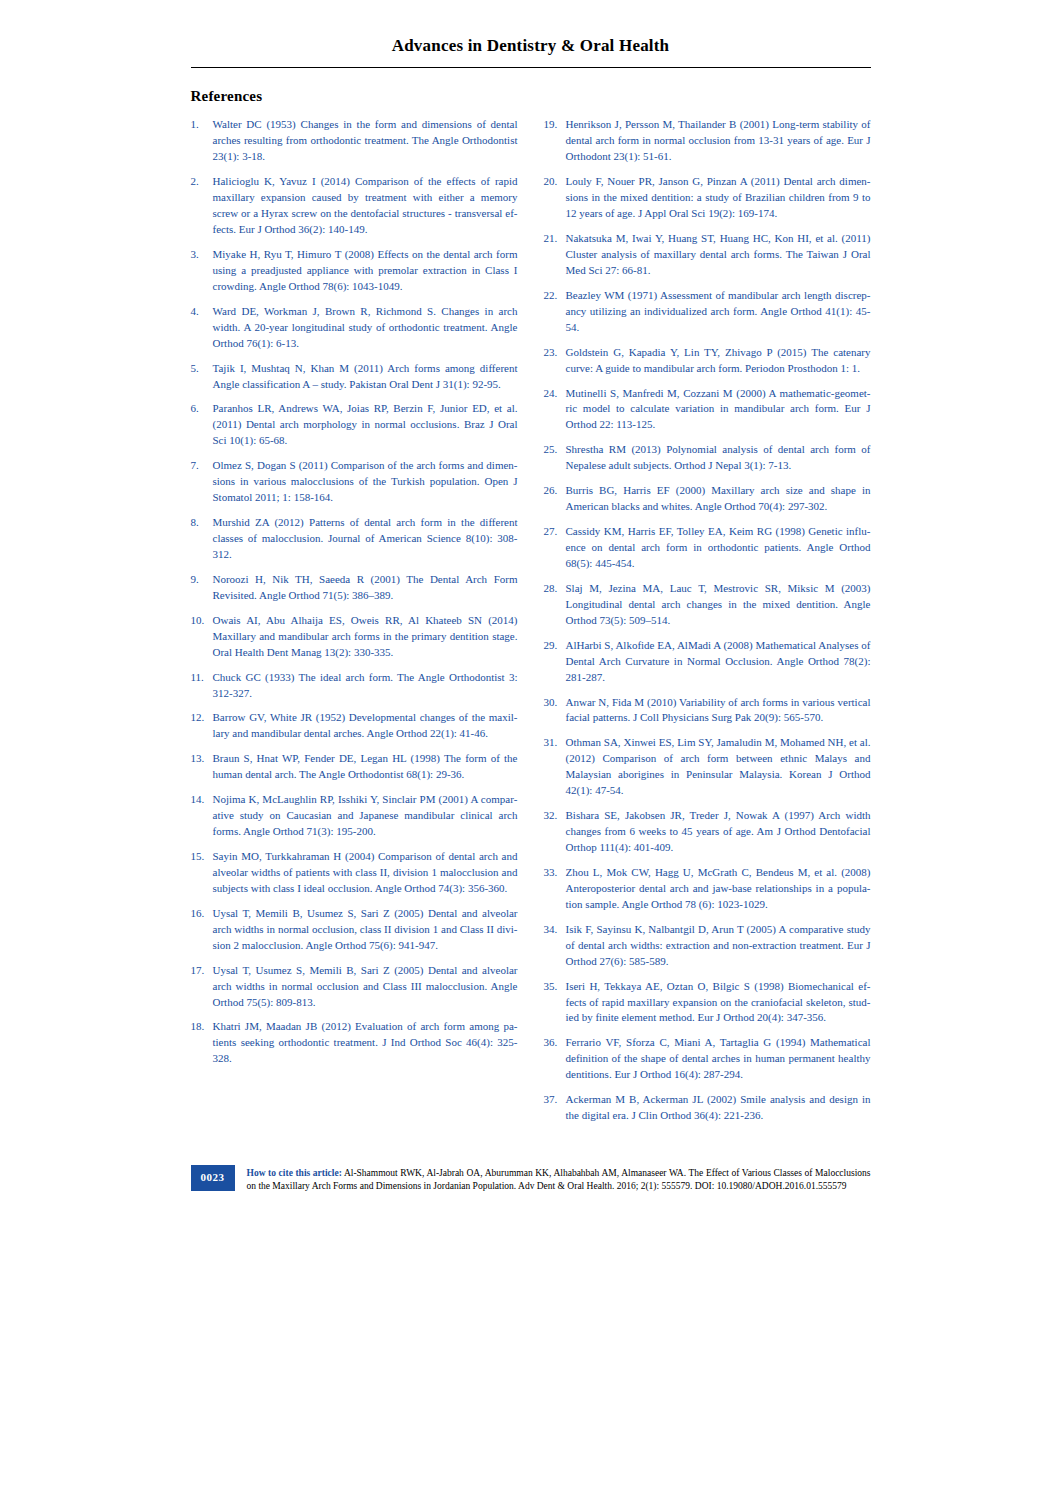Advances in Dentistry & Oral Health
References
1. Walter DC (1953) Changes in the form and dimensions of dental arches resulting from orthodontic treatment. The Angle Orthodontist 23(1): 3-18.
2. Halicioglu K, Yavuz I (2014) Comparison of the effects of rapid maxillary expansion caused by treatment with either a memory screw or a Hyrax screw on the dentofacial structures - transversal effects. Eur J Orthod 36(2): 140-149.
3. Miyake H, Ryu T, Himuro T (2008) Effects on the dental arch form using a preadjusted appliance with premolar extraction in Class I crowding. Angle Orthod 78(6): 1043-1049.
4. Ward DE, Workman J, Brown R, Richmond S. Changes in arch width. A 20-year longitudinal study of orthodontic treatment. Angle Orthod 76(1): 6-13.
5. Tajik I, Mushtaq N, Khan M (2011) Arch forms among different Angle classification A – study. Pakistan Oral Dent J 31(1): 92-95.
6. Paranhos LR, Andrews WA, Joias RP, Berzin F, Junior ED, et al. (2011) Dental arch morphology in normal occlusions. Braz J Oral Sci 10(1): 65-68.
7. Olmez S, Dogan S (2011) Comparison of the arch forms and dimensions in various malocclusions of the Turkish population. Open J Stomatol 2011; 1: 158-164.
8. Murshid ZA (2012) Patterns of dental arch form in the different classes of malocclusion. Journal of American Science 8(10): 308-312.
9. Noroozi H, Nik TH, Saeeda R (2001) The Dental Arch Form Revisited. Angle Orthod 71(5): 386–389.
10. Owais AI, Abu Alhaija ES, Oweis RR, Al Khateeb SN (2014) Maxillary and mandibular arch forms in the primary dentition stage. Oral Health Dent Manag 13(2): 330-335.
11. Chuck GC (1933) The ideal arch form. The Angle Orthodontist 3: 312-327.
12. Barrow GV, White JR (1952) Developmental changes of the maxillary and mandibular dental arches. Angle Orthod 22(1): 41-46.
13. Braun S, Hnat WP, Fender DE, Legan HL (1998) The form of the human dental arch. The Angle Orthodontist 68(1): 29-36.
14. Nojima K, McLaughlin RP, Isshiki Y, Sinclair PM (2001) A comparative study on Caucasian and Japanese mandibular clinical arch forms. Angle Orthod 71(3): 195-200.
15. Sayin MO, Turkkahraman H (2004) Comparison of dental arch and alveolar widths of patients with class II, division 1 malocclusion and subjects with class I ideal occlusion. Angle Orthod 74(3): 356-360.
16. Uysal T, Memili B, Usumez S, Sari Z (2005) Dental and alveolar arch widths in normal occlusion, class II division 1 and Class II division 2 malocclusion. Angle Orthod 75(6): 941-947.
17. Uysal T, Usumez S, Memili B, Sari Z (2005) Dental and alveolar arch widths in normal occlusion and Class III malocclusion. Angle Orthod 75(5): 809-813.
18. Khatri JM, Maadan JB (2012) Evaluation of arch form among patients seeking orthodontic treatment. J Ind Orthod Soc 46(4): 325-328.
19. Henrikson J, Persson M, Thailander B (2001) Long-term stability of dental arch form in normal occlusion from 13-31 years of age. Eur J Orthodont 23(1): 51-61.
20. Louly F, Nouer PR, Janson G, Pinzan A (2011) Dental arch dimensions in the mixed dentition: a study of Brazilian children from 9 to 12 years of age. J Appl Oral Sci 19(2): 169-174.
21. Nakatsuka M, Iwai Y, Huang ST, Huang HC, Kon HI, et al. (2011) Cluster analysis of maxillary dental arch forms. The Taiwan J Oral Med Sci 27: 66-81.
22. Beazley WM (1971) Assessment of mandibular arch length discrepancy utilizing an individualized arch form. Angle Orthod 41(1): 45-54.
23. Goldstein G, Kapadia Y, Lin TY, Zhivago P (2015) The catenary curve: A guide to mandibular arch form. Periodon Prosthodon 1: 1.
24. Mutinelli S, Manfredi M, Cozzani M (2000) A mathematic-geometric model to calculate variation in mandibular arch form. Eur J Orthod 22: 113-125.
25. Shrestha RM (2013) Polynomial analysis of dental arch form of Nepalese adult subjects. Orthod J Nepal 3(1): 7-13.
26. Burris BG, Harris EF (2000) Maxillary arch size and shape in American blacks and whites. Angle Orthod 70(4): 297-302.
27. Cassidy KM, Harris EF, Tolley EA, Keim RG (1998) Genetic influence on dental arch form in orthodontic patients. Angle Orthod 68(5): 445-454.
28. Slaj M, Jezina MA, Lauc T, Mestrovic SR, Miksic M (2003) Longitudinal dental arch changes in the mixed dentition. Angle Orthod 73(5): 509–514.
29. AlHarbi S, Alkofide EA, AlMadi A (2008) Mathematical Analyses of Dental Arch Curvature in Normal Occlusion. Angle Orthod 78(2): 281-287.
30. Anwar N, Fida M (2010) Variability of arch forms in various vertical facial patterns. J Coll Physicians Surg Pak 20(9): 565-570.
31. Othman SA, Xinwei ES, Lim SY, Jamaludin M, Mohamed NH, et al. (2012) Comparison of arch form between ethnic Malays and Malaysian aborigines in Peninsular Malaysia. Korean J Orthod 42(1): 47-54.
32. Bishara SE, Jakobsen JR, Treder J, Nowak A (1997) Arch width changes from 6 weeks to 45 years of age. Am J Orthod Dentofacial Orthop 111(4): 401-409.
33. Zhou L, Mok CW, Hagg U, McGrath C, Bendeus M, et al. (2008) Anteroposterior dental arch and jaw-base relationships in a population sample. Angle Orthod 78 (6): 1023-1029.
34. Isik F, Sayinsu K, Nalbantgil D, Arun T (2005) A comparative study of dental arch widths: extraction and non-extraction treatment. Eur J Orthod 27(6): 585-589.
35. Iseri H, Tekkaya AE, Oztan O, Bilgic S (1998) Biomechanical effects of rapid maxillary expansion on the craniofacial skeleton, studied by finite element method. Eur J Orthod 20(4): 347-356.
36. Ferrario VF, Sforza C, Miani A, Tartaglia G (1994) Mathematical definition of the shape of dental arches in human permanent healthy dentitions. Eur J Orthod 16(4): 287-294.
37. Ackerman M B, Ackerman JL (2002) Smile analysis and design in the digital era. J Clin Orthod 36(4): 221-236.
0023
How to cite this article: Al-Shammout RWK, Al-Jabrah OA, Aburumman KK, Alhabahbah AM, Almanaseer WA. The Effect of Various Classes of Malocclusions on the Maxillary Arch Forms and Dimensions in Jordanian Population. Adv Dent & Oral Health. 2016; 2(1): 555579. DOI: 10.19080/ADOH.2016.01.555579